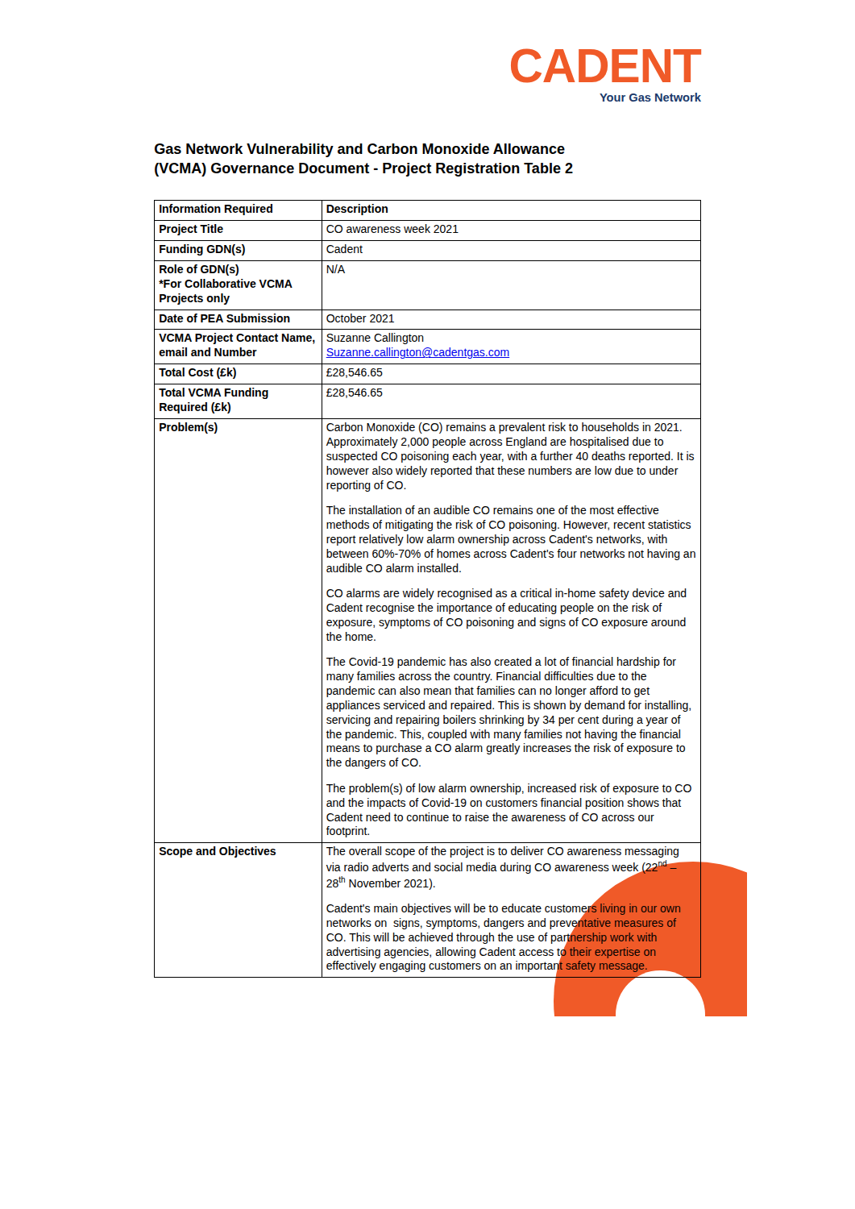CADENT
Your Gas Network
Gas Network Vulnerability and Carbon Monoxide Allowance
(VCMA) Governance Document - Project Registration Table 2
| Information Required | Description |
| Project Title | CO awareness week 2021 |
| Funding GDN(s) | Cadent |
| Role of GDN(s) *For Collaborative VCMA Projects only | N/A |
| Date of PEA Submission | October 2021 |
| VCMA Project Contact Name, email and Number | Suzanne Callington Suzanne.callington@cadentgas.com |
| Total Cost (£k) | £28,546.65 |
| Total VCMA Funding Required (£k) | £28,546.65 |
| Problem(s) | Carbon Monoxide (CO) remains a prevalent risk to households in 2021. Approximately 2,000 people across England are hospitalised due to suspected CO poisoning each year, with a further 40 deaths reported. It is however also widely reported that these numbers are low due to under reporting of CO. The installation of an audible CO remains one of the most effective methods of mitigating the risk of CO poisoning. However, recent statistics report relatively low alarm ownership across Cadent's networks, with between 60%-70% of homes across Cadent's four networks not having an audible CO alarm installed. CO alarms are widely recognised as a critical in-home safety device and Cadent recognise the importance of educating people on the risk of exposure, symptoms of CO poisoning and signs of CO exposure around the home. The Covid-19 pandemic has also created a lot of financial hardship for many families across the country. Financial difficulties due to the pandemic can also mean that families can no longer afford to get appliances serviced and repaired. This is shown by demand for installing, servicing and repairing boilers shrinking by 34 per cent during a year of the pandemic. This, coupled with many families not having the financial means to purchase a CO alarm greatly increases the risk of exposure to the dangers of CO. The problem(s) of low alarm ownership, increased risk of exposure to CO and the impacts of Covid-19 on customers financial position shows that Cadent need to continue to raise the awareness of CO across our footprint. |
| Scope and Objectives | The overall scope of the project is to deliver CO awareness messaging via radio adverts and social media during CO awareness week (22 nd – 28 th November 2021). Cadent's main objectives will be to educate customers living in our own networks on signs, symptoms, dangers and preventative measures of CO. This will be achieved through the use of partnership work with advertising agencies, allowing Cadent access to their expertise on effectively engaging customers on an important safety message. |